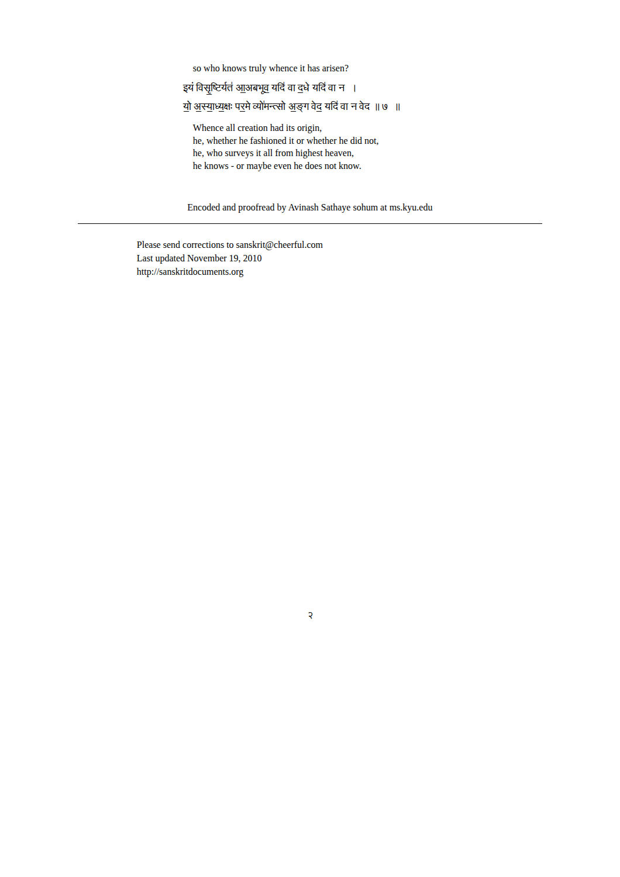so who knows truly whence it has arisen?
इयं विसृ॒ष्टिर्यत॑ आ॒अबभूव॒ यदि॑ वा द॒धे यदि॑ वा न । यो॒ अ॒स्या॒ध्य॒क्षः पर॒मे व्यो॑मन्त्सो अ॒ङ्ग वेद॒ यदि॑ वा न वेद ॥ ७ ॥
Whence all creation had its origin,
he, whether he fashioned it or whether he did not,
he, who surveys it all from highest heaven,
he knows - or maybe even he does not know.
Encoded and proofread by Avinash Sathaye sohum at ms.kyu.edu
Please send corrections to sanskrit@cheerful.com
Last updated November 19, 2010
http://sanskritdocuments.org
२